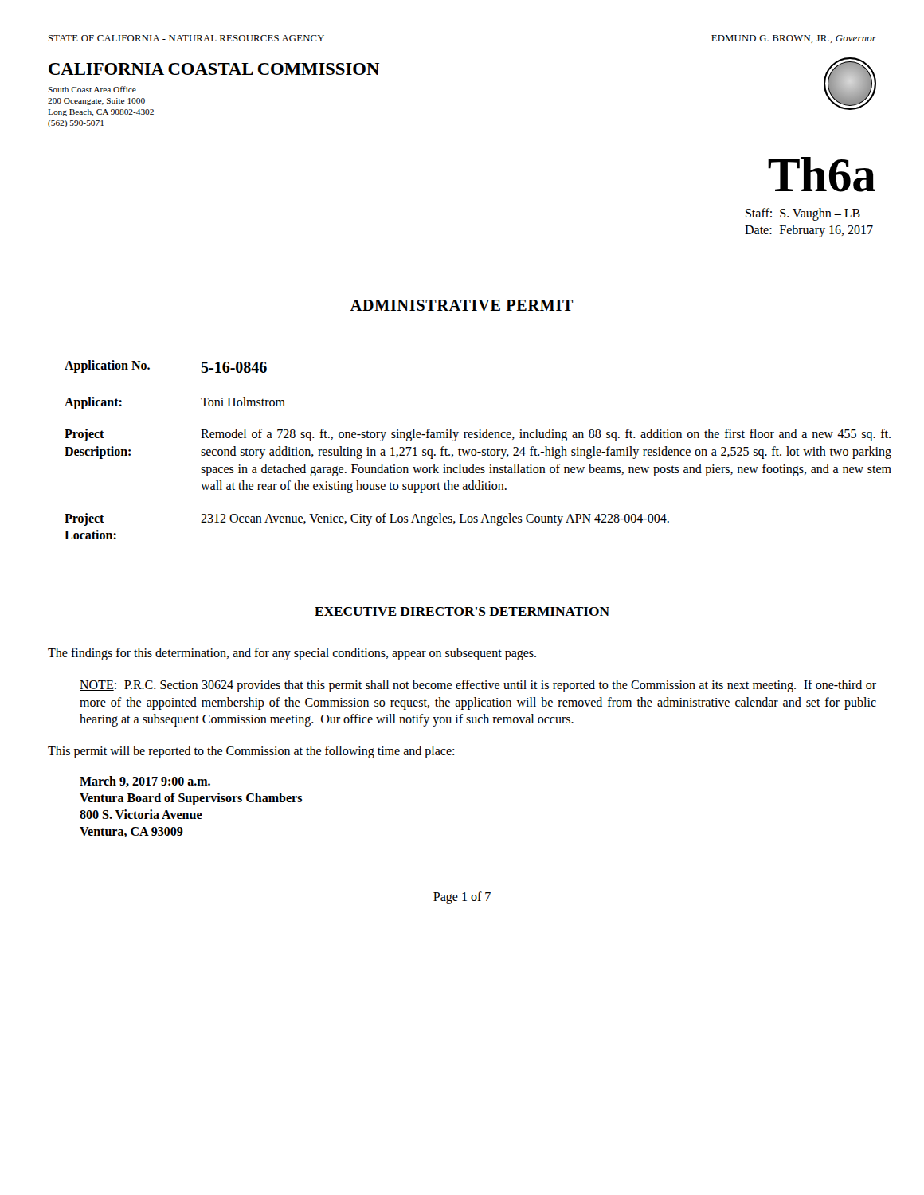State of California - Natural Resources Agency EDMUND G. BROWN, JR., Governor
CALIFORNIA COASTAL COMMISSION
South Coast Area Office
200 Oceangate, Suite 1000
Long Beach, CA 90802-4302
(562) 590-5071
Th6a
| Staff: | S. Vaughn – LB |
| Date: | February 16, 2017 |
ADMINISTRATIVE PERMIT
| Application No. | 5-16-0846 |
| Applicant: | Toni Holmstrom |
| Project Description: | Remodel of a 728 sq. ft., one-story single-family residence, including an 88 sq. ft. addition on the first floor and a new 455 sq. ft. second story addition, resulting in a 1,271 sq. ft., two-story, 24 ft.-high single-family residence on a 2,525 sq. ft. lot with two parking spaces in a detached garage. Foundation work includes installation of new beams, new posts and piers, new footings, and a new stem wall at the rear of the existing house to support the addition. |
| Project Location: | 2312 Ocean Avenue, Venice, City of Los Angeles, Los Angeles County APN 4228-004-004. |
EXECUTIVE DIRECTOR'S DETERMINATION
The findings for this determination, and for any special conditions, appear on subsequent pages.
NOTE: P.R.C. Section 30624 provides that this permit shall not become effective until it is reported to the Commission at its next meeting. If one-third or more of the appointed membership of the Commission so request, the application will be removed from the administrative calendar and set for public hearing at a subsequent Commission meeting. Our office will notify you if such removal occurs.
This permit will be reported to the Commission at the following time and place:
March 9, 2017 9:00 a.m.
Ventura Board of Supervisors Chambers
800 S. Victoria Avenue
Ventura, CA 93009
Page 1 of 7